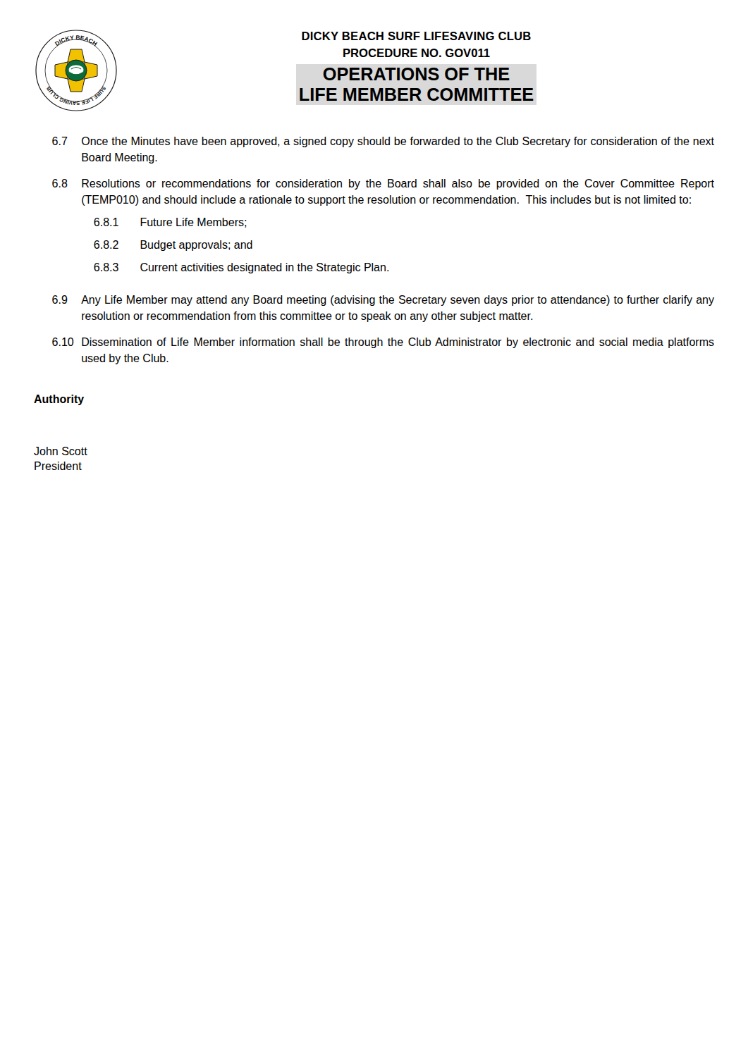DICKY BEACH SURF LIFE SAVING CLUB
DICKY BEACH SURF LIFESAVING CLUB
PROCEDURE NO. GOV011
OPERATIONS OF THELIFE MEMBER COMMITTEE
6.7 Once the Minutes have been approved, a signed copy should be forwarded to the Club Secretary for consideration of the next Board Meeting.
6.8 Resolutions or recommendations for consideration by the Board shall also be provided on the Cover Committee Report (TEMP010) and should include a rationale to support the resolution or recommendation. This includes but is not limited to:
6.8.1 Future Life Members;
6.8.2 Budget approvals; and
6.8.3 Current activities designated in the Strategic Plan.
6.9 Any Life Member may attend any Board meeting (advising the Secretary seven days prior to attendance) to further clarify any resolution or recommendation from this committee or to speak on any other subject matter.
6.10 Dissemination of Life Member information shall be through the Club Administrator by electronic and social media platforms used by the Club.
Authority
John Scott
President